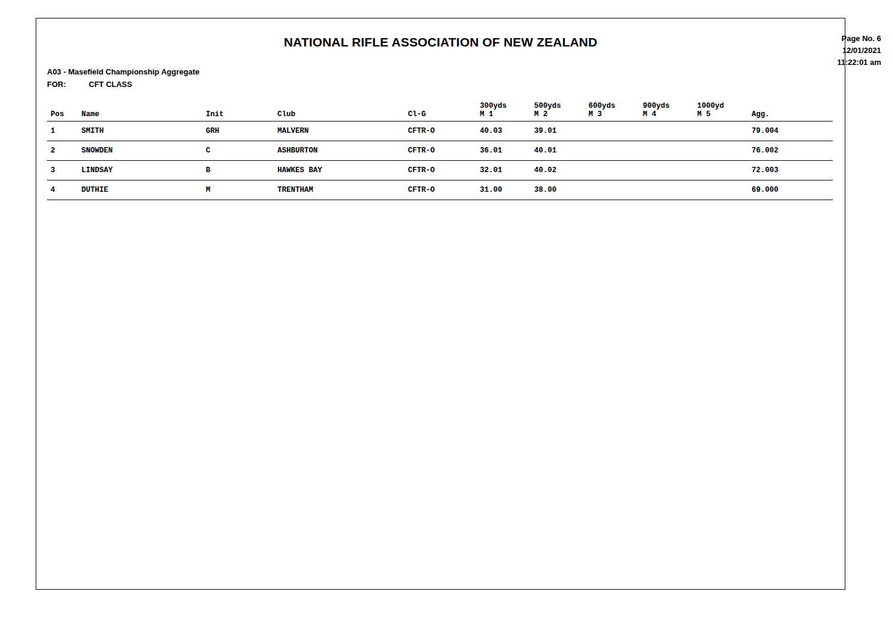Page No. 6
12/01/2021
11:22:01 am
NATIONAL RIFLE ASSOCIATION OF NEW ZEALAND
A03 - Masefield Championship Aggregate
FOR: CFT CLASS
| | | | | | 300yds | 500yds | 600yds | 900yds | 1000yd | | |
| --- | --- | --- | --- | --- | --- | --- | --- | --- | --- | --- | --- |
| Pos | Name | Init | Club | Cl-G | M 1 | M 2 | M 3 | M 4 | M 5 | Agg. | |
| 1 | SMITH | GRH | MALVERN | CFTR-O | 40.03 | 39.01 | | | | 79.004 | |
| 2 | SNOWDEN | C | ASHBURTON | CFTR-O | 36.01 | 40.01 | | | | 76.002 | |
| 3 | LINDSAY | B | HAWKES BAY | CFTR-O | 32.01 | 40.02 | | | | 72.003 | |
| 4 | DUTHIE | M | TRENTHAM | CFTR-O | 31.00 | 38.00 | | | | 69.000 | |